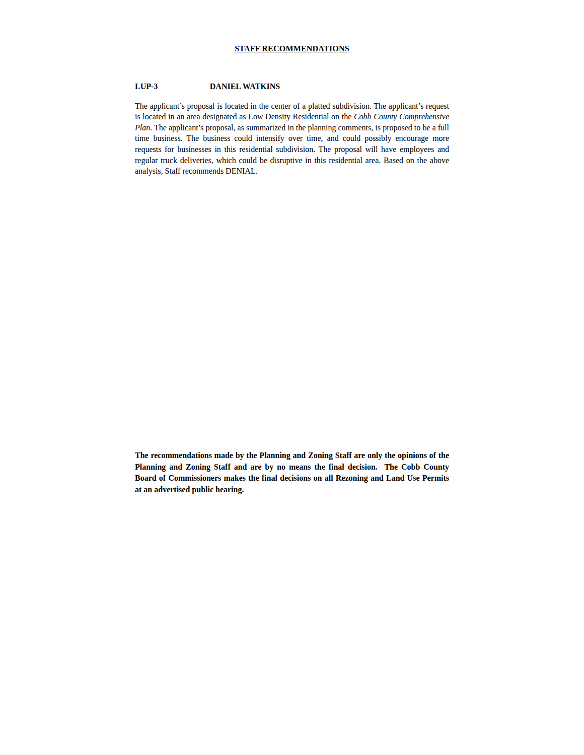STAFF RECOMMENDATIONS
LUP-3 DANIEL WATKINS
The applicant’s proposal is located in the center of a platted subdivision. The applicant’s request is located in an area designated as Low Density Residential on the Cobb County Comprehensive Plan. The applicant’s proposal, as summarized in the planning comments, is proposed to be a full time business. The business could intensify over time, and could possibly encourage more requests for businesses in this residential subdivision. The proposal will have employees and regular truck deliveries, which could be disruptive in this residential area. Based on the above analysis, Staff recommends DENIAL.
The recommendations made by the Planning and Zoning Staff are only the opinions of the Planning and Zoning Staff and are by no means the final decision. The Cobb County Board of Commissioners makes the final decisions on all Rezoning and Land Use Permits at an advertised public hearing.